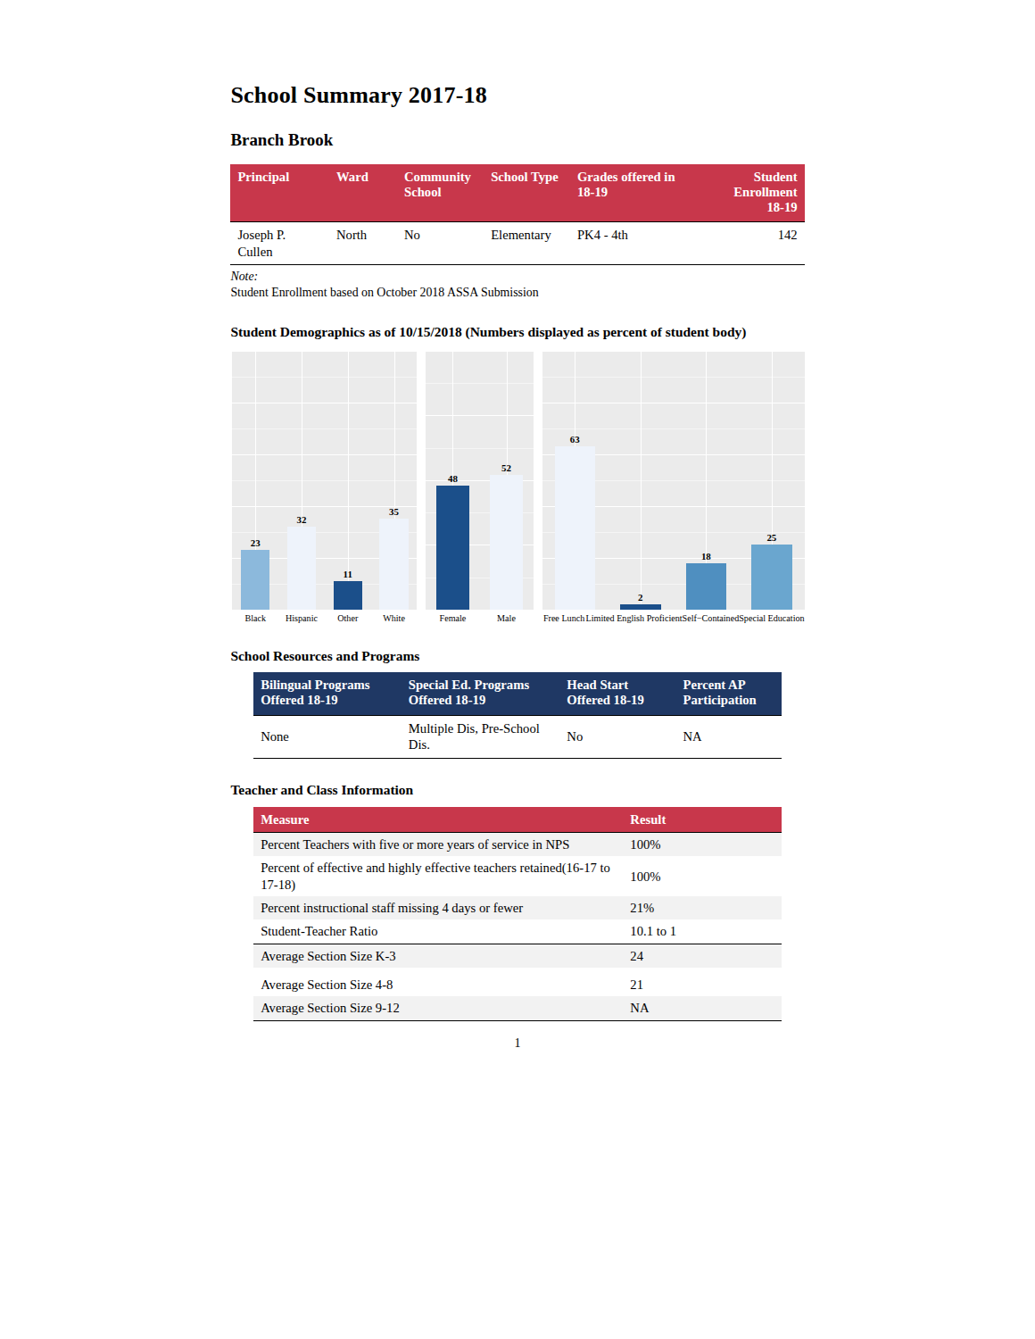School Summary 2017-18
Branch Brook
| Principal | Ward | Community School | School Type | Grades offered in 18-19 | Student Enrollment 18-19 |
| --- | --- | --- | --- | --- | --- |
| Joseph P. Cullen | North | No | Elementary | PK4 - 4th | 142 |
Note:
Student Enrollment based on October 2018 ASSA Submission
Student Demographics as of 10/15/2018 (Numbers displayed as percent of student body)
23
32
11
35
Black Hispanic Other White
48
52
Female Male
63
2
18
25
Free Lunch Limited English Proficient Self−Contained Special Education
School Resources and Programs
| Bilingual Programs Offered 18-19 | Special Ed. Programs Offered 18-19 | Head Start Offered 18-19 | Percent AP Participation |
| --- | --- | --- | --- |
| None | Multiple Dis, Pre-School Dis. | No | NA |
Teacher and Class Information
| Measure | Result |
| --- | --- |
| Percent Teachers with five or more years of service in NPS | 100% |
| Percent of effective and highly effective teachers retained(16-17 to 17-18) | 100% |
| Percent instructional staff missing 4 days or fewer | 21% |
| Student-Teacher Ratio | 10.1 to 1 |
| Average Section Size K-3 | 24 |
| Average Section Size 4-8 | 21 |
| Average Section Size 9-12 | NA |
1